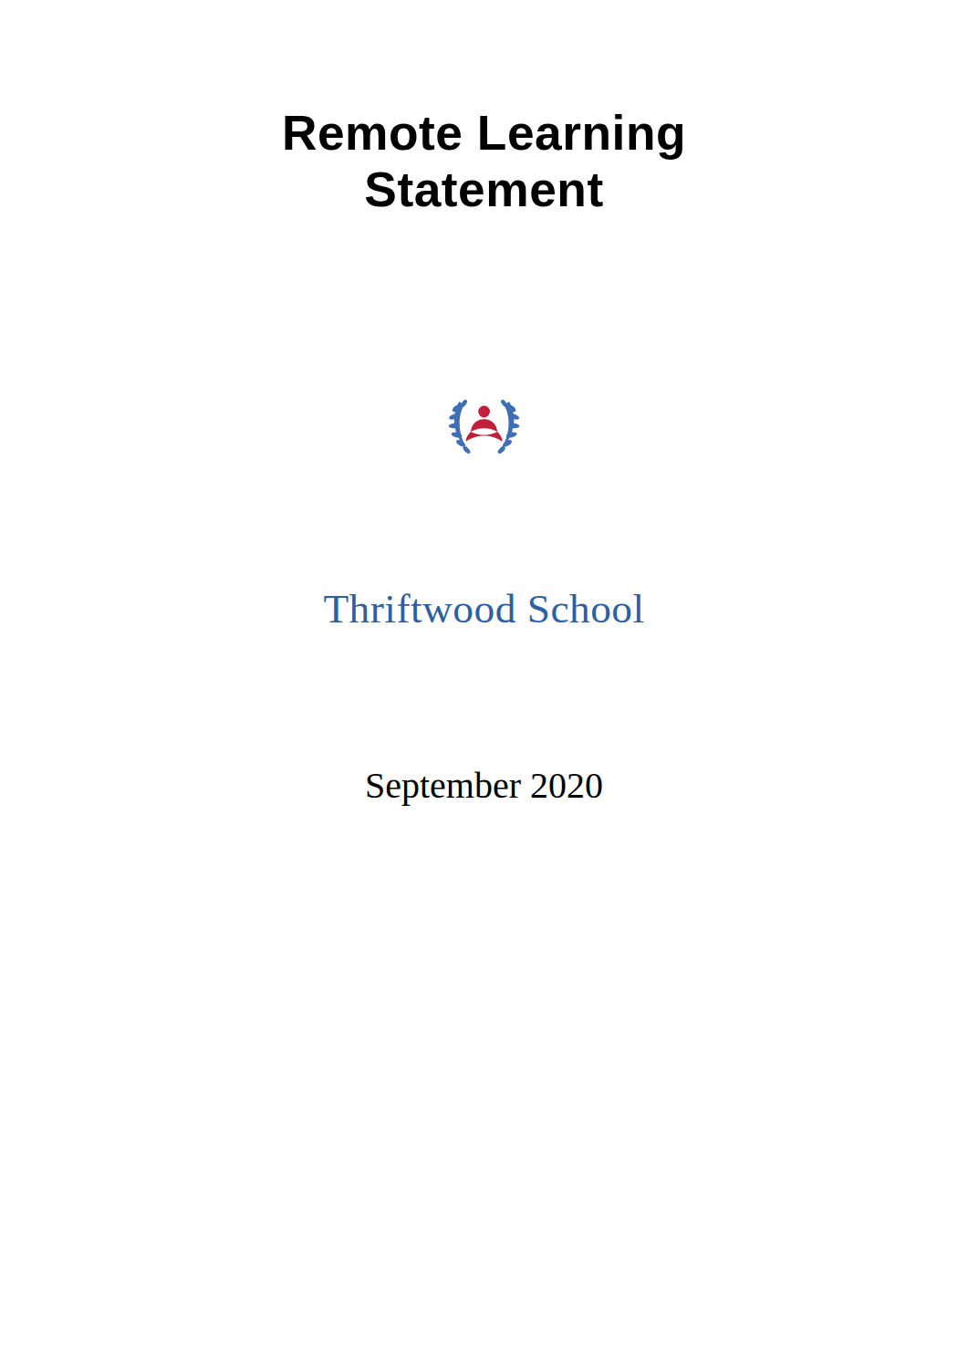Remote Learning
Statement
Thriftwood School
September 2020